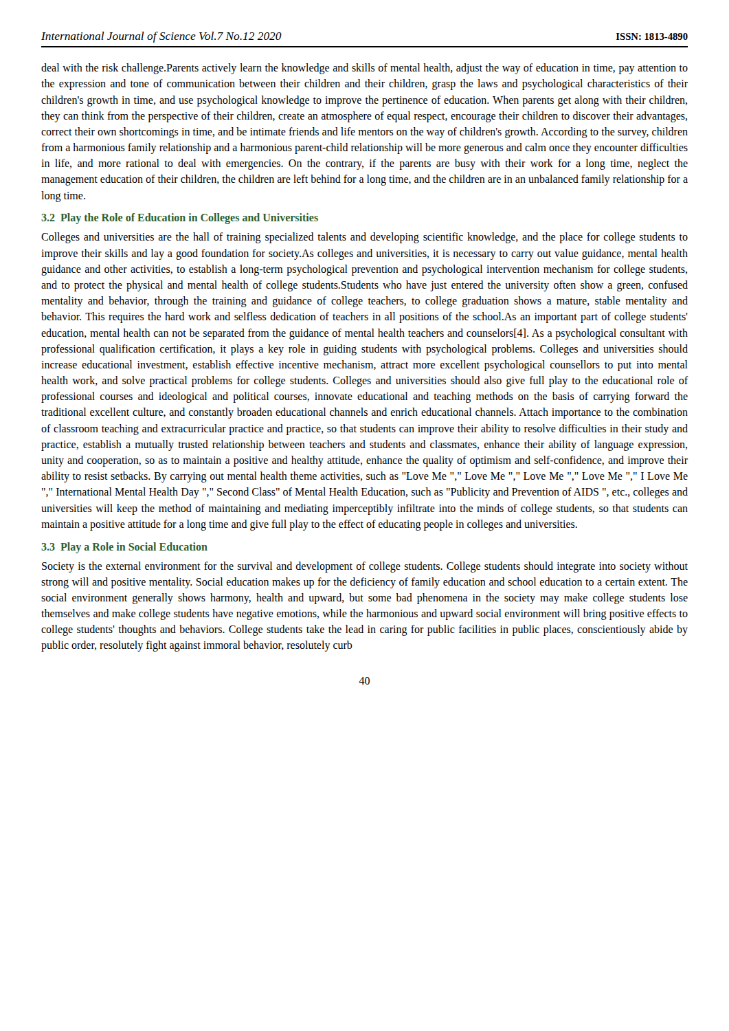International Journal of Science Vol.7 No.12 2020 ISSN: 1813-4890
deal with the risk challenge.Parents actively learn the knowledge and skills of mental health, adjust the way of education in time, pay attention to the expression and tone of communication between their children and their children, grasp the laws and psychological characteristics of their children's growth in time, and use psychological knowledge to improve the pertinence of education. When parents get along with their children, they can think from the perspective of their children, create an atmosphere of equal respect, encourage their children to discover their advantages, correct their own shortcomings in time, and be intimate friends and life mentors on the way of children's growth. According to the survey, children from a harmonious family relationship and a harmonious parent-child relationship will be more generous and calm once they encounter difficulties in life, and more rational to deal with emergencies. On the contrary, if the parents are busy with their work for a long time, neglect the management education of their children, the children are left behind for a long time, and the children are in an unbalanced family relationship for a long time.
3.2 Play the Role of Education in Colleges and Universities
Colleges and universities are the hall of training specialized talents and developing scientific knowledge, and the place for college students to improve their skills and lay a good foundation for society.As colleges and universities, it is necessary to carry out value guidance, mental health guidance and other activities, to establish a long-term psychological prevention and psychological intervention mechanism for college students, and to protect the physical and mental health of college students.Students who have just entered the university often show a green, confused mentality and behavior, through the training and guidance of college teachers, to college graduation shows a mature, stable mentality and behavior. This requires the hard work and selfless dedication of teachers in all positions of the school.As an important part of college students' education, mental health can not be separated from the guidance of mental health teachers and counselors[4]. As a psychological consultant with professional qualification certification, it plays a key role in guiding students with psychological problems. Colleges and universities should increase educational investment, establish effective incentive mechanism, attract more excellent psychological counsellors to put into mental health work, and solve practical problems for college students. Colleges and universities should also give full play to the educational role of professional courses and ideological and political courses, innovate educational and teaching methods on the basis of carrying forward the traditional excellent culture, and constantly broaden educational channels and enrich educational channels. Attach importance to the combination of classroom teaching and extracurricular practice and practice, so that students can improve their ability to resolve difficulties in their study and practice, establish a mutually trusted relationship between teachers and students and classmates, enhance their ability of language expression, unity and cooperation, so as to maintain a positive and healthy attitude, enhance the quality of optimism and self-confidence, and improve their ability to resist setbacks. By carrying out mental health theme activities, such as "Love Me "," Love Me "," Love Me "," Love Me "," I Love Me "," International Mental Health Day "," Second Class" of Mental Health Education, such as "Publicity and Prevention of AIDS ", etc., colleges and universities will keep the method of maintaining and mediating imperceptibly infiltrate into the minds of college students, so that students can maintain a positive attitude for a long time and give full play to the effect of educating people in colleges and universities.
3.3 Play a Role in Social Education
Society is the external environment for the survival and development of college students. College students should integrate into society without strong will and positive mentality. Social education makes up for the deficiency of family education and school education to a certain extent. The social environment generally shows harmony, health and upward, but some bad phenomena in the society may make college students lose themselves and make college students have negative emotions, while the harmonious and upward social environment will bring positive effects to college students' thoughts and behaviors. College students take the lead in caring for public facilities in public places, conscientiously abide by public order, resolutely fight against immoral behavior, resolutely curb
40